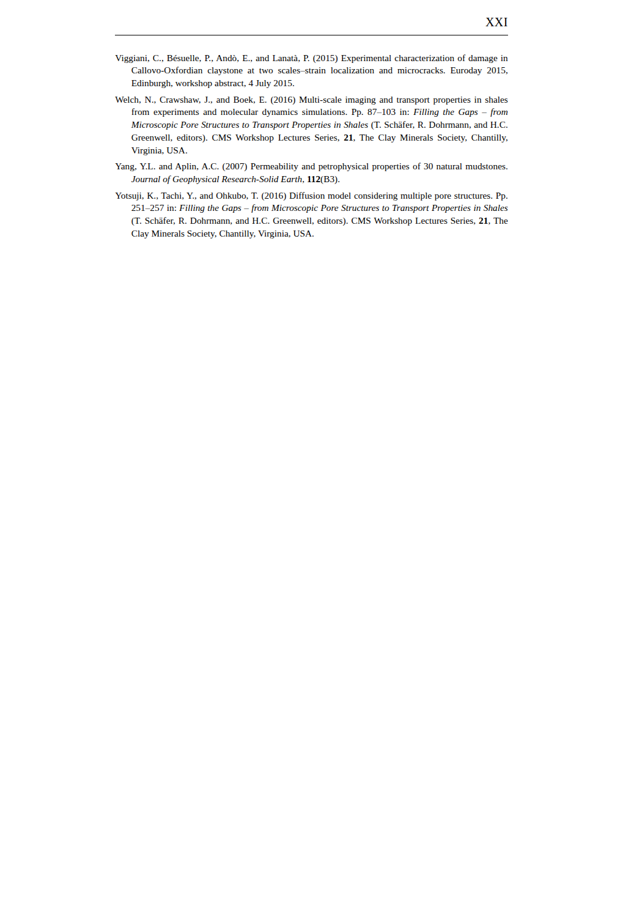XXI
Viggiani, C., Bésuelle, P., Andò, E., and Lanatà, P. (2015) Experimental characterization of damage in Callovo-Oxfordian claystone at two scales–strain localization and microcracks. Euroday 2015, Edinburgh, workshop abstract, 4 July 2015.
Welch, N., Crawshaw, J., and Boek, E. (2016) Multi-scale imaging and transport properties in shales from experiments and molecular dynamics simulations. Pp. 87–103 in: Filling the Gaps – from Microscopic Pore Structures to Transport Properties in Shales (T. Schäfer, R. Dohrmann, and H.C. Greenwell, editors). CMS Workshop Lectures Series, 21, The Clay Minerals Society, Chantilly, Virginia, USA.
Yang, Y.L. and Aplin, A.C. (2007) Permeability and petrophysical properties of 30 natural mudstones. Journal of Geophysical Research-Solid Earth, 112(B3).
Yotsuji, K., Tachi, Y., and Ohkubo, T. (2016) Diffusion model considering multiple pore structures. Pp. 251–257 in: Filling the Gaps – from Microscopic Pore Structures to Transport Properties in Shales (T. Schäfer, R. Dohrmann, and H.C. Greenwell, editors). CMS Workshop Lectures Series, 21, The Clay Minerals Society, Chantilly, Virginia, USA.